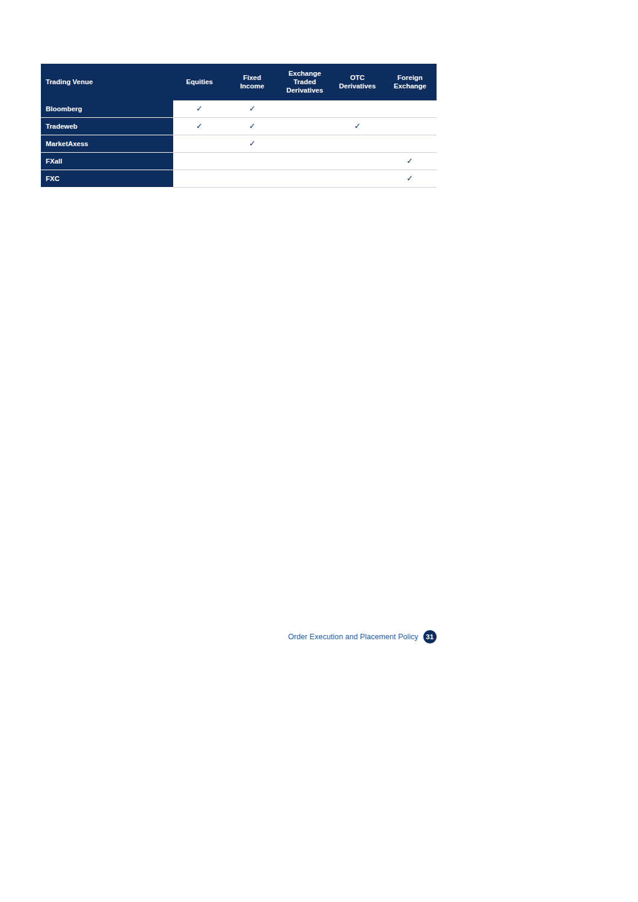| Trading Venue | Equities | Fixed Income | Exchange Traded Derivatives | OTC Derivatives | Foreign Exchange |
| --- | --- | --- | --- | --- | --- |
| Bloomberg | ✓ | ✓ | | | |
| Tradeweb | ✓ | ✓ | | ✓ | |
| MarketAxess | | ✓ | | | |
| FXall | | | | | ✓ |
| FXC | | | | | ✓ |
Order Execution and Placement Policy 31